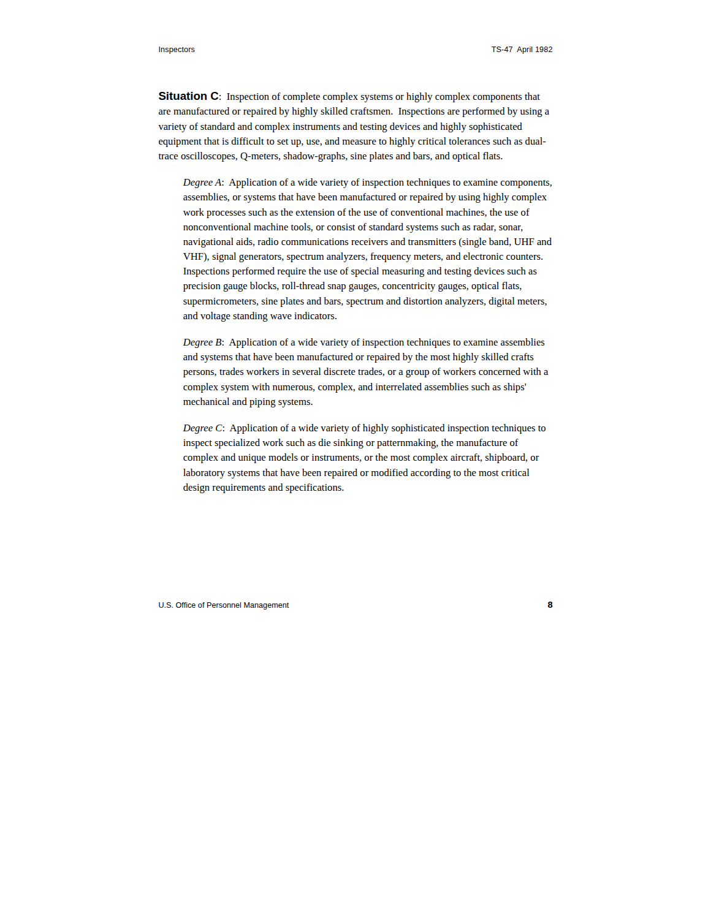Inspectors
TS-47 April 1982
Situation C: Inspection of complete complex systems or highly complex components that are manufactured or repaired by highly skilled craftsmen. Inspections are performed by using a variety of standard and complex instruments and testing devices and highly sophisticated equipment that is difficult to set up, use, and measure to highly critical tolerances such as dual-trace oscilloscopes, Q-meters, shadow-graphs, sine plates and bars, and optical flats.
Degree A: Application of a wide variety of inspection techniques to examine components, assemblies, or systems that have been manufactured or repaired by using highly complex work processes such as the extension of the use of conventional machines, the use of nonconventional machine tools, or consist of standard systems such as radar, sonar, navigational aids, radio communications receivers and transmitters (single band, UHF and VHF), signal generators, spectrum analyzers, frequency meters, and electronic counters. Inspections performed require the use of special measuring and testing devices such as precision gauge blocks, roll-thread snap gauges, concentricity gauges, optical flats, supermicrometers, sine plates and bars, spectrum and distortion analyzers, digital meters, and voltage standing wave indicators.
Degree B: Application of a wide variety of inspection techniques to examine assemblies and systems that have been manufactured or repaired by the most highly skilled crafts persons, trades workers in several discrete trades, or a group of workers concerned with a complex system with numerous, complex, and interrelated assemblies such as ships' mechanical and piping systems.
Degree C: Application of a wide variety of highly sophisticated inspection techniques to inspect specialized work such as die sinking or patternmaking, the manufacture of complex and unique models or instruments, or the most complex aircraft, shipboard, or laboratory systems that have been repaired or modified according to the most critical design requirements and specifications.
U.S. Office of Personnel Management
8